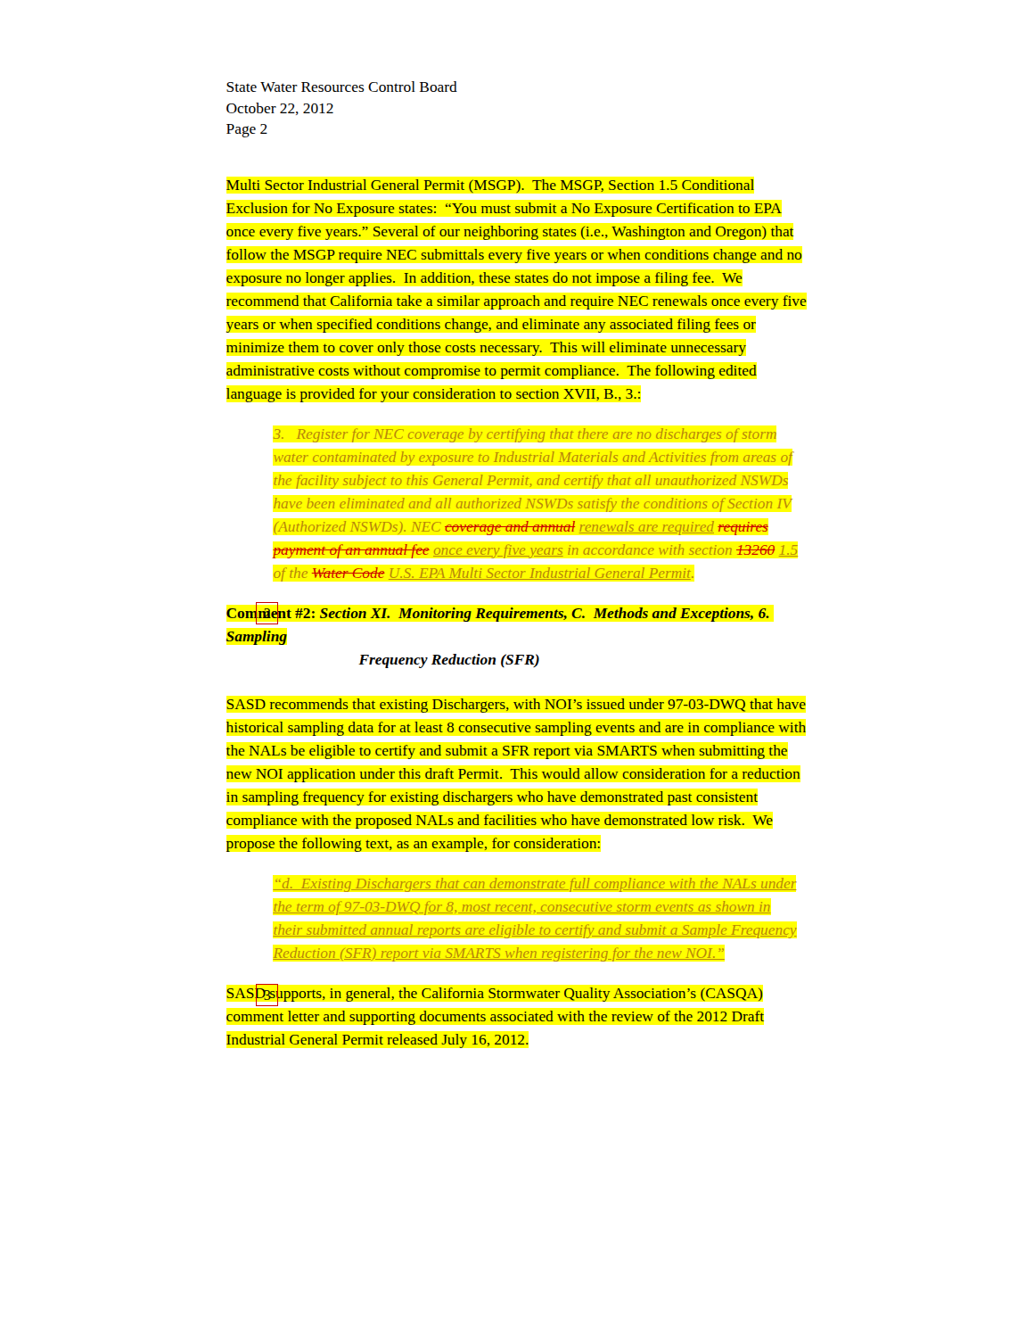State Water Resources Control Board
October 22, 2012
Page 2
Multi Sector Industrial General Permit (MSGP). The MSGP, Section 1.5 Conditional Exclusion for No Exposure states: “You must submit a No Exposure Certification to EPA once every five years.” Several of our neighboring states (i.e., Washington and Oregon) that follow the MSGP require NEC submittals every five years or when conditions change and no exposure no longer applies. In addition, these states do not impose a filing fee. We recommend that California take a similar approach and require NEC renewals once every five years or when specified conditions change, and eliminate any associated filing fees or minimize them to cover only those costs necessary. This will eliminate unnecessary administrative costs without compromise to permit compliance. The following edited language is provided for your consideration to section XVII, B., 3.:
3. Register for NEC coverage by certifying that there are no discharges of storm water contaminated by exposure to Industrial Materials and Activities from areas of the facility subject to this General Permit, and certify that all unauthorized NSWDs have been eliminated and all authorized NSWDs satisfy the conditions of Section IV (Authorized NSWDs). NEC coverage and annual renewals are required requires payment of an annual fee once every five years in accordance with section 13260 1.5 of the Water Code U.S. EPA Multi Sector Industrial General Permit.
2
Comment #2: Section XI. Monitoring Requirements, C. Methods and Exceptions, 6. Sampling
Frequency Reduction (SFR)
SASD recommends that existing Dischargers, with NOI’s issued under 97-03-DWQ that have historical sampling data for at least 8 consecutive sampling events and are in compliance with the NALs be eligible to certify and submit a SFR report via SMARTS when submitting the new NOI application under this draft Permit. This would allow consideration for a reduction in sampling frequency for existing dischargers who have demonstrated past consistent compliance with the proposed NALs and facilities who have demonstrated low risk. We propose the following text, as an example, for consideration:
“d. Existing Dischargers that can demonstrate full compliance with the NALs under the term of 97-03-DWQ for 8, most recent, consecutive storm events as shown in their submitted annual reports are eligible to certify and submit a Sample Frequency Reduction (SFR) report via SMARTS when registering for the new NOI.”
3
SASD supports, in general, the California Stormwater Quality Association’s (CASQA) comment letter and supporting documents associated with the review of the 2012 Draft Industrial General Permit released July 16, 2012.